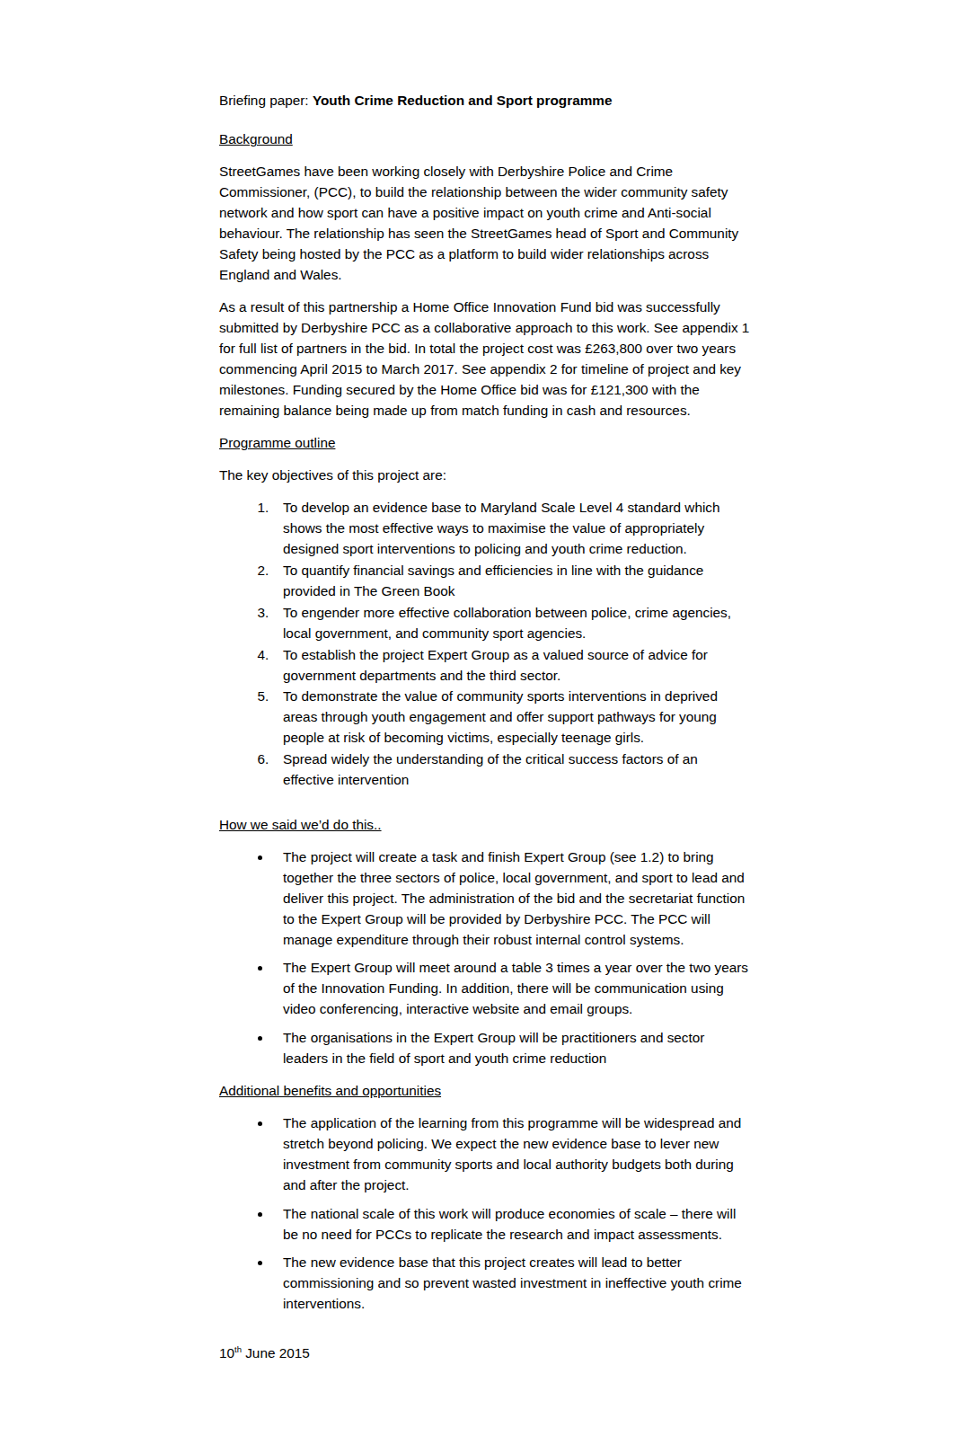Briefing paper: Youth Crime Reduction and Sport programme
Background
StreetGames have been working closely with Derbyshire Police and Crime Commissioner, (PCC), to build the relationship between the wider community safety network and how sport can have a positive impact on youth crime and Anti-social behaviour. The relationship has seen the StreetGames head of Sport and Community Safety being hosted by the PCC as a platform to build wider relationships across England and Wales.
As a result of this partnership a Home Office Innovation Fund bid was successfully submitted by Derbyshire PCC as a collaborative approach to this work. See appendix 1 for full list of partners in the bid. In total the project cost was £263,800 over two years commencing April 2015 to March 2017. See appendix 2 for timeline of project and key milestones. Funding secured by the Home Office bid was for £121,300 with the remaining balance being made up from match funding in cash and resources.
Programme outline
The key objectives of this project are:
To develop an evidence base to Maryland Scale Level 4 standard which shows the most effective ways to maximise the value of appropriately designed sport interventions to policing and youth crime reduction.
To quantify financial savings and efficiencies in line with the guidance provided in The Green Book
To engender more effective collaboration between police, crime agencies, local government, and community sport agencies.
To establish the project Expert Group as a valued source of advice for government departments and the third sector.
To demonstrate the value of community sports interventions in deprived areas through youth engagement and offer support pathways for young people at risk of becoming victims, especially teenage girls.
Spread widely the understanding of the critical success factors of an effective intervention
How we said we’d do this..
The project will create a task and finish Expert Group (see 1.2) to bring together the three sectors of police, local government, and sport to lead and deliver this project. The administration of the bid and the secretariat function to the Expert Group will be provided by Derbyshire PCC. The PCC will manage expenditure through their robust internal control systems.
The Expert Group will meet around a table 3 times a year over the two years of the Innovation Funding. In addition, there will be communication using video conferencing, interactive website and email groups.
The organisations in the Expert Group will be practitioners and sector leaders in the field of sport and youth crime reduction
Additional benefits and opportunities
The application of the learning from this programme will be widespread and stretch beyond policing. We expect the new evidence base to lever new investment from community sports and local authority budgets both during and after the project.
The national scale of this work will produce economies of scale – there will be no need for PCCs to replicate the research and impact assessments.
The new evidence base that this project creates will lead to better commissioning and so prevent wasted investment in ineffective youth crime interventions.
10th June 2015